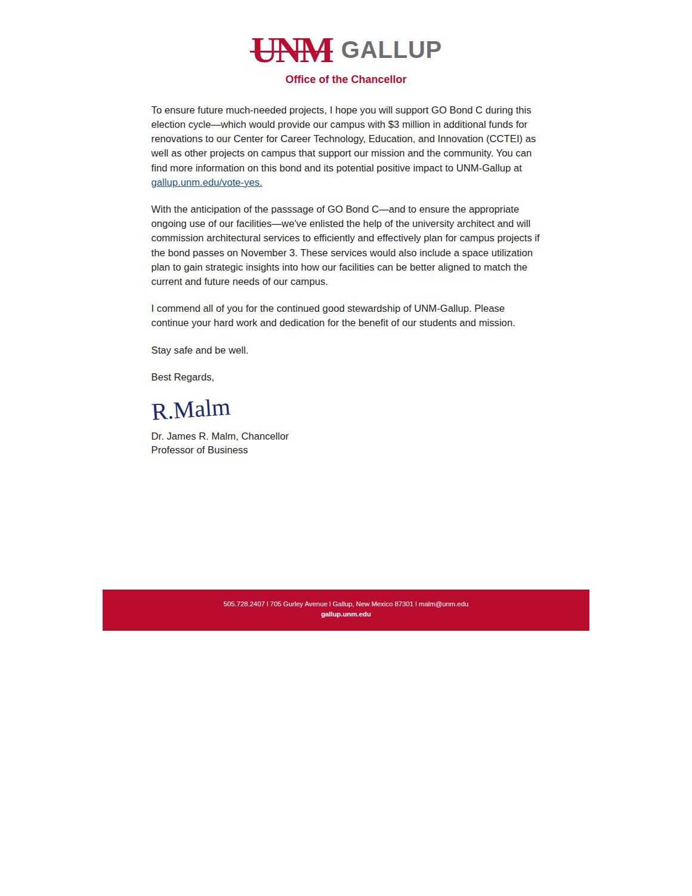UNM GALLUP
Office of the Chancellor
To ensure future much-needed projects, I hope you will support GO Bond C during this election cycle—which would provide our campus with $3 million in additional funds for renovations to our Center for Career Technology, Education, and Innovation (CCTEI) as well as other projects on campus that support our mission and the community. You can find more information on this bond and its potential positive impact to UNM-Gallup at gallup.unm.edu/vote-yes.
With the anticipation of the passsage of GO Bond C—and to ensure the appropriate ongoing use of our facilities—we've enlisted the help of the university architect and will commission architectural services to efficiently and effectively plan for campus projects if the bond passes on November 3. These services would also include a space utilization plan to gain strategic insights into how our facilities can be better aligned to match the current and future needs of our campus.
I commend all of you for the continued good stewardship of UNM-Gallup. Please continue your hard work and dedication for the benefit of our students and mission.
Stay safe and be well.
Best Regards,
R.Malm
Dr. James R. Malm, Chancellor
Professor of Business
505.728.2407 l 705 Gurley Avenue l Gallup, New Mexico 87301 l malm@unm.edu
gallup.unm.edu